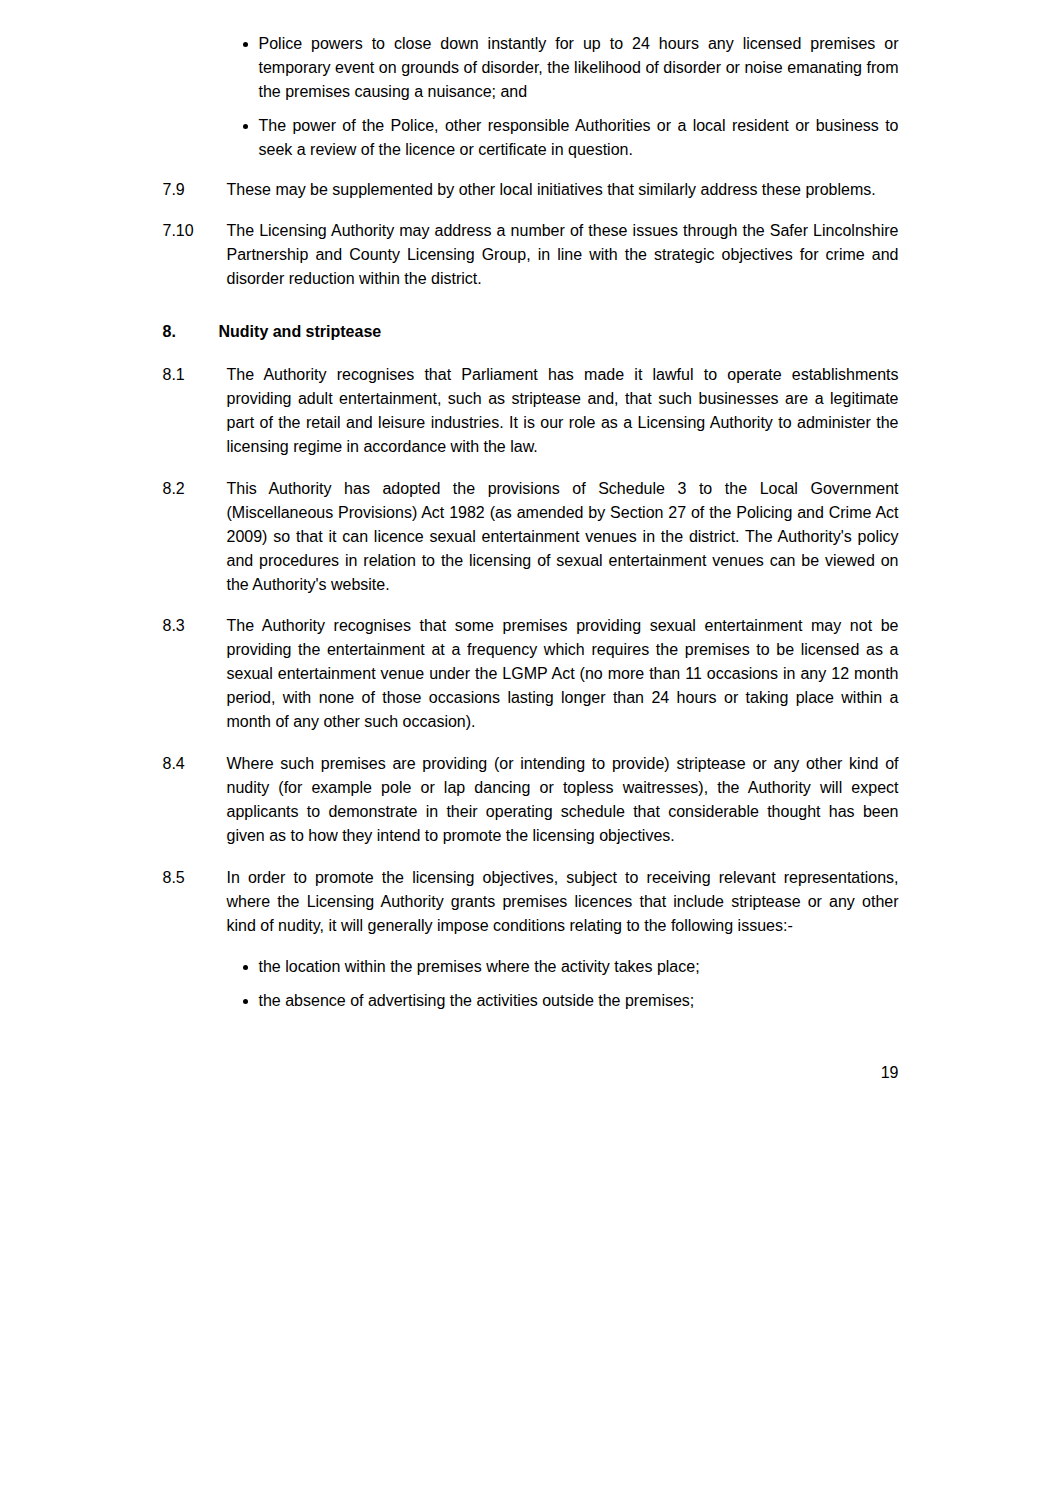Police powers to close down instantly for up to 24 hours any licensed premises or temporary event on grounds of disorder, the likelihood of disorder or noise emanating from the premises causing a nuisance; and
The power of the Police, other responsible Authorities or a local resident or business to seek a review of the licence or certificate in question.
7.9
These may be supplemented by other local initiatives that similarly address these problems.
7.10
The Licensing Authority may address a number of these issues through the Safer Lincolnshire Partnership and County Licensing Group, in line with the strategic objectives for crime and disorder reduction within the district.
8. Nudity and striptease
8.1
The Authority recognises that Parliament has made it lawful to operate establishments providing adult entertainment, such as striptease and, that such businesses are a legitimate part of the retail and leisure industries. It is our role as a Licensing Authority to administer the licensing regime in accordance with the law.
8.2
This Authority has adopted the provisions of Schedule 3 to the Local Government (Miscellaneous Provisions) Act 1982 (as amended by Section 27 of the Policing and Crime Act 2009) so that it can licence sexual entertainment venues in the district. The Authority's policy and procedures in relation to the licensing of sexual entertainment venues can be viewed on the Authority's website.
8.3
The Authority recognises that some premises providing sexual entertainment may not be providing the entertainment at a frequency which requires the premises to be licensed as a sexual entertainment venue under the LGMP Act (no more than 11 occasions in any 12 month period, with none of those occasions lasting longer than 24 hours or taking place within a month of any other such occasion).
8.4
Where such premises are providing (or intending to provide) striptease or any other kind of nudity (for example pole or lap dancing or topless waitresses), the Authority will expect applicants to demonstrate in their operating schedule that considerable thought has been given as to how they intend to promote the licensing objectives.
8.5
In order to promote the licensing objectives, subject to receiving relevant representations, where the Licensing Authority grants premises licences that include striptease or any other kind of nudity, it will generally impose conditions relating to the following issues:-
the location within the premises where the activity takes place;
the absence of advertising the activities outside the premises;
19